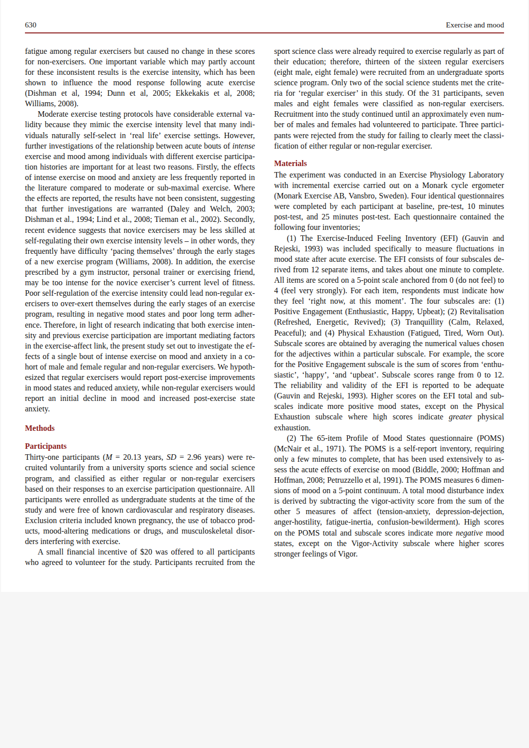630 Exercise and mood
fatigue among regular exercisers but caused no change in these scores for non-exercisers. One important variable which may partly account for these inconsistent results is the exercise intensity, which has been shown to influence the mood response following acute exercise (Dishman et al, 1994; Dunn et al, 2005; Ekkekakis et al, 2008; Williams, 2008).
Moderate exercise testing protocols have considerable external validity because they mimic the exercise intensity level that many individuals naturally self-select in ‘real life’ exercise settings. However, further investigations of the relationship between acute bouts of intense exercise and mood among individuals with different exercise participation histories are important for at least two reasons. Firstly, the effects of intense exercise on mood and anxiety are less frequently reported in the literature compared to moderate or sub-maximal exercise. Where the effects are reported, the results have not been consistent, suggesting that further investigations are warranted (Daley and Welch, 2003; Dishman et al., 1994; Lind et al., 2008; Tieman et al., 2002). Secondly, recent evidence suggests that novice exercisers may be less skilled at self-regulating their own exercise intensity levels – in other words, they frequently have difficulty ‘pacing themselves’ through the early stages of a new exercise program (Williams, 2008). In addition, the exercise prescribed by a gym instructor, personal trainer or exercising friend, may be too intense for the novice exerciser’s current level of fitness. Poor self-regulation of the exercise intensity could lead non-regular exercisers to over-exert themselves during the early stages of an exercise program, resulting in negative mood states and poor long term adherence. Therefore, in light of research indicating that both exercise intensity and previous exercise participation are important mediating factors in the exercise-affect link, the present study set out to investigate the effects of a single bout of intense exercise on mood and anxiety in a cohort of male and female regular and non-regular exercisers. We hypothesized that regular exercisers would report post-exercise improvements in mood states and reduced anxiety, while non-regular exercisers would report an initial decline in mood and increased post-exercise state anxiety.
Methods
Participants
Thirty-one participants (M = 20.13 years, SD = 2.96 years) were recruited voluntarily from a university sports science and social science program, and classified as either regular or non-regular exercisers based on their responses to an exercise participation questionnaire. All participants were enrolled as undergraduate students at the time of the study and were free of known cardiovascular and respiratory diseases. Exclusion criteria included known pregnancy, the use of tobacco products, mood-altering medications or drugs, and musculoskeletal disorders interfering with exercise.
A small financial incentive of $20 was offered to all participants who agreed to volunteer for the study. Participants recruited from the sport science class were already required to exercise regularly as part of their education; therefore, thirteen of the sixteen regular exercisers (eight male, eight female) were recruited from an undergraduate sports science program. Only two of the social science students met the criteria for ‘regular exerciser’ in this study. Of the 31 participants, seven males and eight females were classified as non-regular exercisers. Recruitment into the study continued until an approximately even number of males and females had volunteered to participate. Three participants were rejected from the study for failing to clearly meet the classification of either regular or non-regular exerciser.
Materials
The experiment was conducted in an Exercise Physiology Laboratory with incremental exercise carried out on a Monark cycle ergometer (Monark Exercise AB, Vansbro, Sweden). Four identical questionnaires were completed by each participant at baseline, pre-test, 10 minutes post-test, and 25 minutes post-test. Each questionnaire contained the following four inventories;
(1) The Exercise-Induced Feeling Inventory (EFI) (Gauvin and Rejeski, 1993) was included specifically to measure fluctuations in mood state after acute exercise. The EFI consists of four subscales derived from 12 separate items, and takes about one minute to complete. All items are scored on a 5-point scale anchored from 0 (do not feel) to 4 (feel very strongly). For each item, respondents must indicate how they feel ‘right now, at this moment’. The four subscales are: (1) Positive Engagement (Enthusiastic, Happy, Upbeat); (2) Revitalisation (Refreshed, Energetic, Revived); (3) Tranquillity (Calm, Relaxed, Peaceful); and (4) Physical Exhaustion (Fatigued, Tired, Worn Out). Subscale scores are obtained by averaging the numerical values chosen for the adjectives within a particular subscale. For example, the score for the Positive Engagement subscale is the sum of scores from ‘enthusiastic’, ‘happy’, ‘and ‘upbeat’. Subscale scores range from 0 to 12. The reliability and validity of the EFI is reported to be adequate (Gauvin and Rejeski, 1993). Higher scores on the EFI total and subscales indicate more positive mood states, except on the Physical Exhaustion subscale where high scores indicate greater physical exhaustion.
(2) The 65-item Profile of Mood States questionnaire (POMS) (McNair et al., 1971). The POMS is a self-report inventory, requiring only a few minutes to complete, that has been used extensively to assess the acute effects of exercise on mood (Biddle, 2000; Hoffman and Hoffman, 2008; Petruzzello et al, 1991). The POMS measures 6 dimensions of mood on a 5-point continuum. A total mood disturbance index is derived by subtracting the vigor-activity score from the sum of the other 5 measures of affect (tension-anxiety, depression-dejection, anger-hostility, fatigue-inertia, confusion-bewilderment). High scores on the POMS total and subscale scores indicate more negative mood states, except on the Vigor-Activity subscale where higher scores stronger feelings of Vigor.